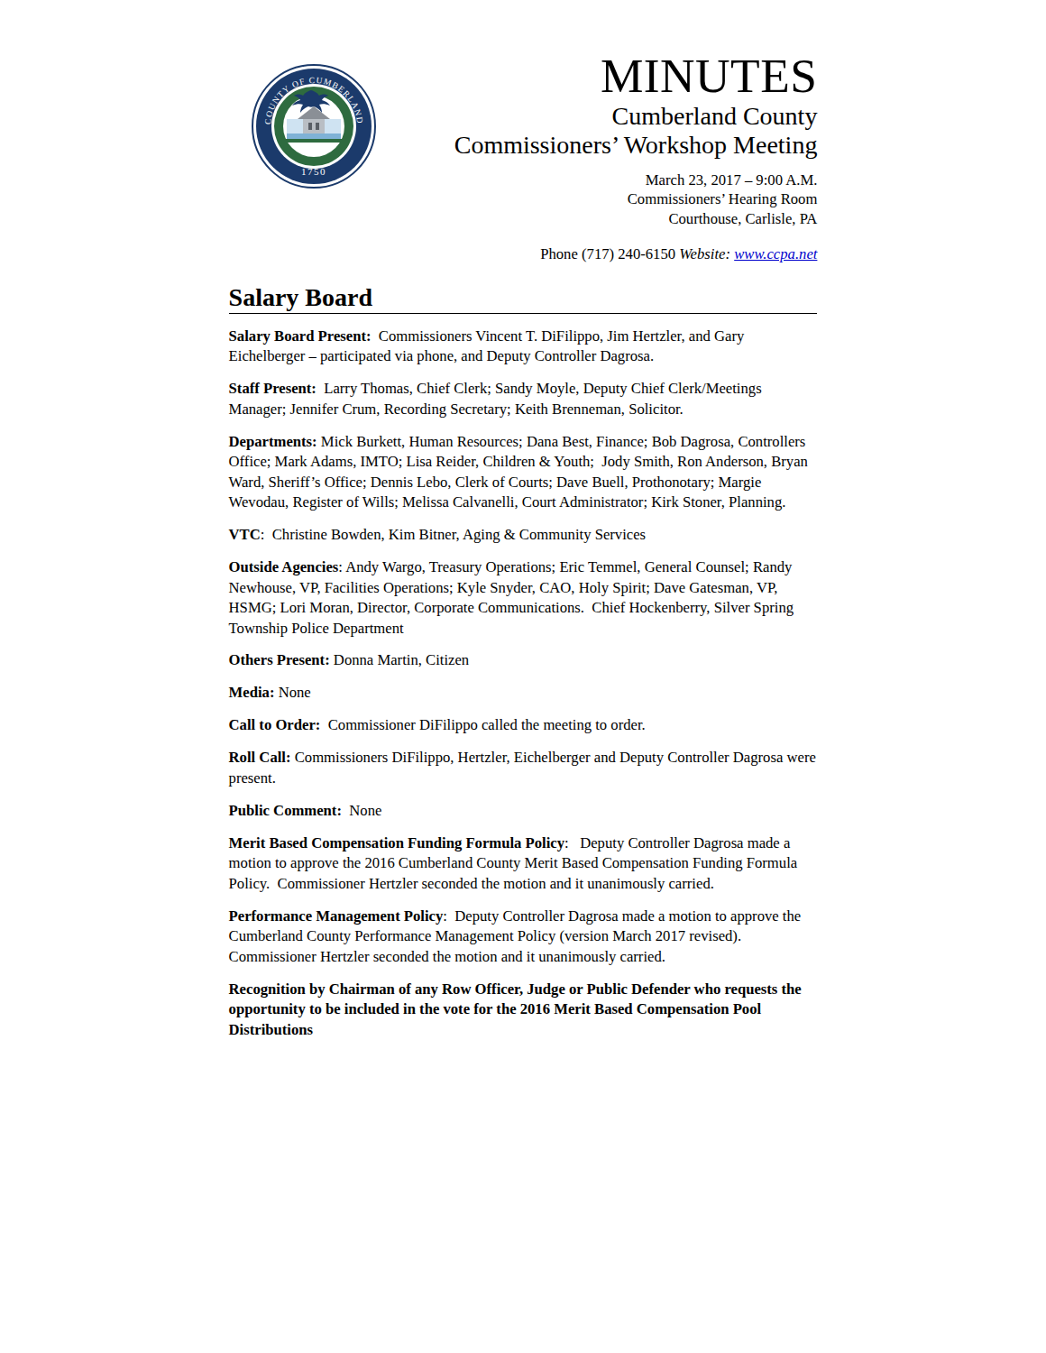COUNTY OF CUMBERLAND 1750
MINUTES
Cumberland County
Commissioners’ Workshop Meeting
March 23, 2017 – 9:00 A.M.
Commissioners’ Hearing Room
Courthouse, Carlisle, PA
Phone (717) 240-6150 Website: www.ccpa.net
Salary Board
Salary Board Present: Commissioners Vincent T. DiFilippo, Jim Hertzler, and Gary Eichelberger – participated via phone, and Deputy Controller Dagrosa.
Staff Present: Larry Thomas, Chief Clerk; Sandy Moyle, Deputy Chief Clerk/Meetings Manager; Jennifer Crum, Recording Secretary; Keith Brenneman, Solicitor.
Departments: Mick Burkett, Human Resources; Dana Best, Finance; Bob Dagrosa, Controllers Office; Mark Adams, IMTO; Lisa Reider, Children & Youth; Jody Smith, Ron Anderson, Bryan Ward, Sheriff’s Office; Dennis Lebo, Clerk of Courts; Dave Buell, Prothonotary; Margie Wevodau, Register of Wills; Melissa Calvanelli, Court Administrator; Kirk Stoner, Planning.
VTC: Christine Bowden, Kim Bitner, Aging & Community Services
Outside Agencies: Andy Wargo, Treasury Operations; Eric Temmel, General Counsel; Randy Newhouse, VP, Facilities Operations; Kyle Snyder, CAO, Holy Spirit; Dave Gatesman, VP, HSMG; Lori Moran, Director, Corporate Communications. Chief Hockenberry, Silver Spring Township Police Department
Others Present: Donna Martin, Citizen
Media: None
Call to Order: Commissioner DiFilippo called the meeting to order.
Roll Call: Commissioners DiFilippo, Hertzler, Eichelberger and Deputy Controller Dagrosa were present.
Public Comment: None
Merit Based Compensation Funding Formula Policy: Deputy Controller Dagrosa made a motion to approve the 2016 Cumberland County Merit Based Compensation Funding Formula Policy. Commissioner Hertzler seconded the motion and it unanimously carried.
Performance Management Policy: Deputy Controller Dagrosa made a motion to approve the Cumberland County Performance Management Policy (version March 2017 revised). Commissioner Hertzler seconded the motion and it unanimously carried.
Recognition by Chairman of any Row Officer, Judge or Public Defender who requests the opportunity to be included in the vote for the 2016 Merit Based Compensation Pool Distributions